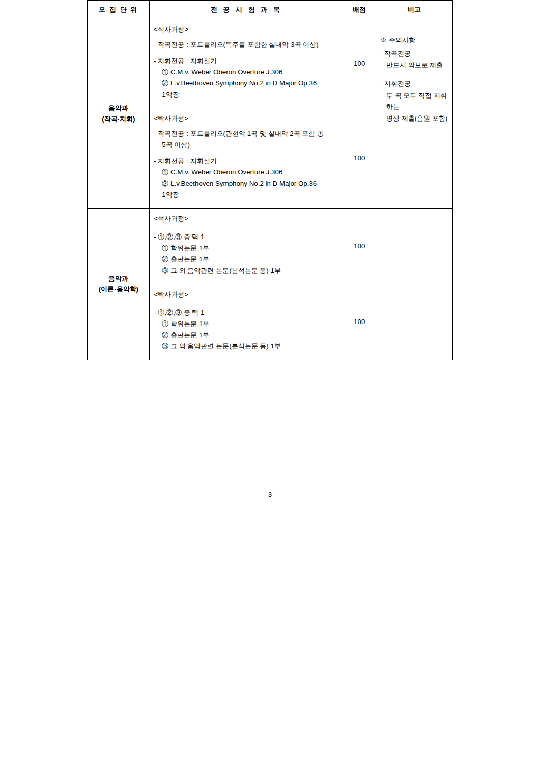| 모 집 단 위 | 전 공 시 험 과 목 | 배점 | 비고 |
| --- | --- | --- | --- |
| 음악과 (작곡·지휘) | <석사과정> - 작곡전공 : 포트폴리오(독주를 포함한 실내악 3곡 이상) - 지휘전공 : 지휘실기 ① C.M.v. Weber Oberon Overture J.306 ② L.v.Beethoven Symphony No.2 in D Major Op.36 1악장 | 100 | ※ 주의사항 - 작곡전공 반드시 악보로 제출 - 지휘전공 두 곡 모두 직접 지휘하는 영상 제출(음원 포함) |
| <박사과정> - 작곡전공 : 포트폴리오(관현악 1곡 및 실내악 2곡 포함 총 5곡 이상) - 지휘전공 : 지휘실기 ① C.M.v. Weber Oberon Overture J.306 ② L.v.Beethoven Symphony No.2 in D Major Op.36 1악장 | 100 |
| 음악과 (이론·음악학) | <석사과정> - ①,②,③ 중 택 1 ① 학위논문 1부 ② 출판논문 1부 ③ 그 외 음악관련 논문(분석논문 등) 1부 | 100 | |
| <박사과정> - ①,②,③ 중 택 1 ① 학위논문 1부 ② 출판논문 1부 ③ 그 외 음악관련 논문(분석논문 등) 1부 | 100 |
- 3 -